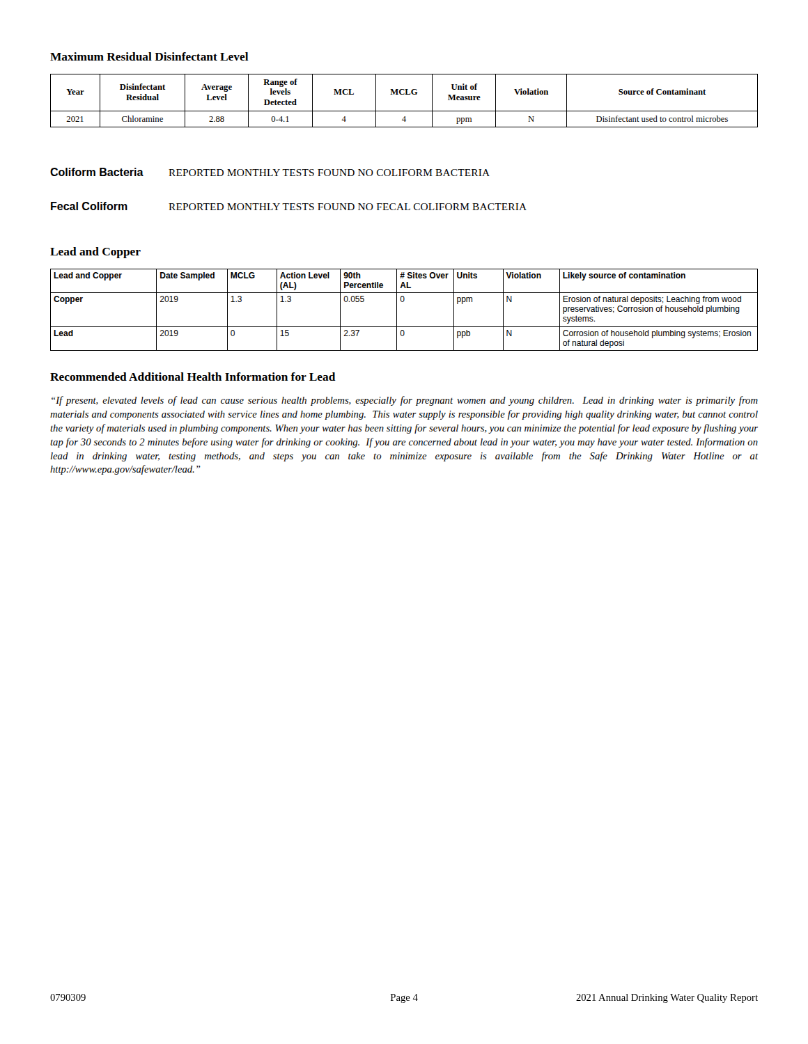Maximum Residual Disinfectant Level
| Year | Disinfectant Residual | Average Level | Range of levels Detected | MCL | MCLG | Unit of Measure | Violation | Source of Contaminant |
| --- | --- | --- | --- | --- | --- | --- | --- | --- |
| 2021 | Chloramine | 2.88 | 0-4.1 | 4 | 4 | ppm | N | Disinfectant used to control microbes |
Coliform Bacteria REPORTED MONTHLY TESTS FOUND NO COLIFORM BACTERIA
Fecal Coliform REPORTED MONTHLY TESTS FOUND NO FECAL COLIFORM BACTERIA
Lead and Copper
| Lead and Copper | Date Sampled | MCLG | Action Level (AL) | 90th Percentile | # Sites Over AL | Units | Violation | Likely source of contamination |
| --- | --- | --- | --- | --- | --- | --- | --- | --- |
| Copper | 2019 | 1.3 | 1.3 | 0.055 | 0 | ppm | N | Erosion of natural deposits; Leaching from wood preservatives; Corrosion of household plumbing systems. |
| Lead | 2019 | 0 | 15 | 2.37 | 0 | ppb | N | Corrosion of household plumbing systems; Erosion of natural deposi |
Recommended Additional Health Information for Lead
“If present, elevated levels of lead can cause serious health problems, especially for pregnant women and young children. Lead in drinking water is primarily from materials and components associated with service lines and home plumbing. This water supply is responsible for providing high quality drinking water, but cannot control the variety of materials used in plumbing components. When your water has been sitting for several hours, you can minimize the potential for lead exposure by flushing your tap for 30 seconds to 2 minutes before using water for drinking or cooking. If you are concerned about lead in your water, you may have your water tested. Information on lead in drinking water, testing methods, and steps you can take to minimize exposure is available from the Safe Drinking Water Hotline or at http://www.epa.gov/safewater/lead.”
| 0790309 | Page 4 | 2021 Annual Drinking Water Quality Report |